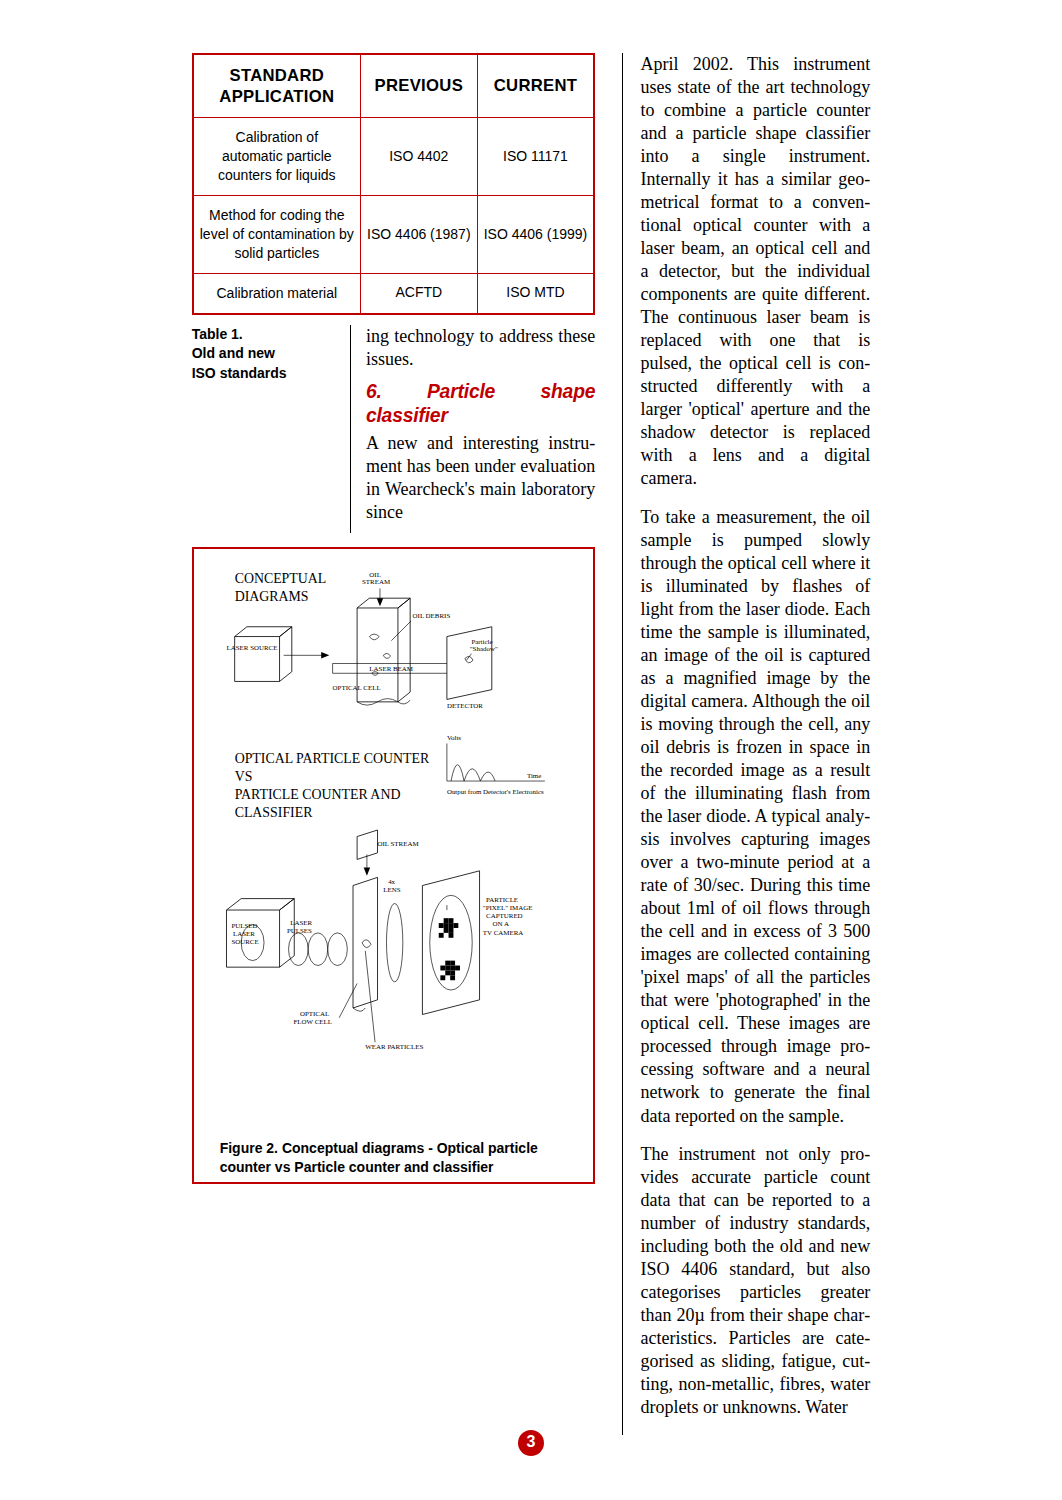| STANDARD APPLICATION | PREVIOUS | CURRENT |
| --- | --- | --- |
| Calibration of automatic particle counters for liquids | ISO 4402 | ISO 11171 |
| Method for coding the level of contamination by solid particles | ISO 4406 (1987) | ISO 4406 (1999) |
| Calibration material | ACFTD | ISO MTD |
Table 1.
Old and new
ISO standards
ing technology to address these issues.
6. Particle shape classifier
A new and interesting instrument has been under evaluation in Wearcheck's main laboratory since
CONCEPTUAL DIAGRAMS OIL STREAM OIL DEBRIS LASER SOURCE LASER BEAM OPTICAL CELL DETECTOR Particle "Shadow" OPTICAL PARTICLE COUNTER VS PARTICLE COUNTER AND CLASSIFIER Volts Time Output from Detector's Electronics OIL STREAM PULSED LASER SOURCE LASER PULSES OPTICAL FLOW CELL WEAR PARTICLES 4x LENS PARTICLE "PIXEL" IMAGE CAPTURED ON A TV CAMERA
Figure 2. Conceptual diagrams - Optical particle counter vs Particle counter and classifier
April 2002. This instrument uses state of the art technology to combine a particle counter and a particle shape classifier into a single instrument. Internally it has a similar geometrical format to a conventional optical counter with a laser beam, an optical cell and a detector, but the individual components are quite different. The continuous laser beam is replaced with one that is pulsed, the optical cell is constructed differently with a larger 'optical' aperture and the shadow detector is replaced with a lens and a digital camera.
To take a measurement, the oil sample is pumped slowly through the optical cell where it is illuminated by flashes of light from the laser diode. Each time the sample is illuminated, an image of the oil is captured as a magnified image by the digital camera. Although the oil is moving through the cell, any oil debris is frozen in space in the recorded image as a result of the illuminating flash from the laser diode. A typical analysis involves capturing images over a two-minute period at a rate of 30/sec. During this time about 1ml of oil flows through the cell and in excess of 3 500 images are collected containing 'pixel maps' of all the particles that were 'photographed' in the optical cell. These images are processed through image processing software and a neural network to generate the final data reported on the sample.
The instrument not only provides accurate particle count data that can be reported to a number of industry standards, including both the old and new ISO 4406 standard, but also categorises particles greater than 20µ from their shape characteristics. Particles are categorised as sliding, fatigue, cutting, non-metallic, fibres, water droplets or unknowns. Water
3